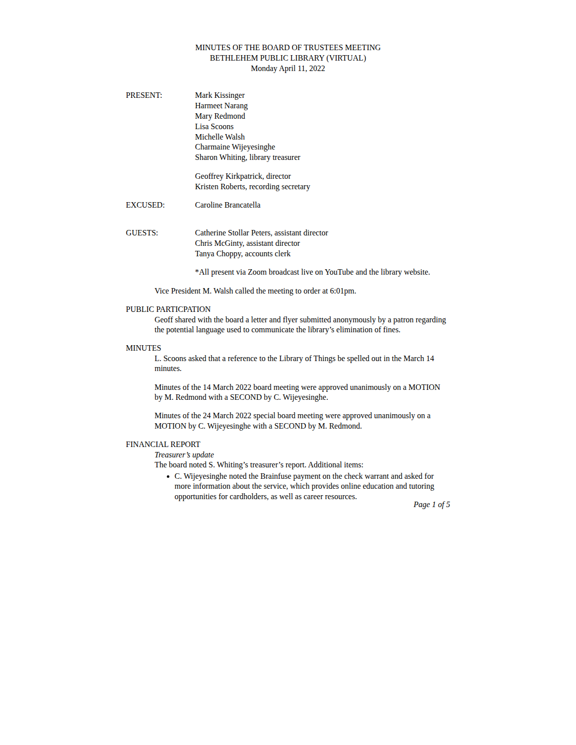MINUTES OF THE BOARD OF TRUSTEES MEETING
BETHLEHEM PUBLIC LIBRARY (VIRTUAL)
Monday April 11, 2022
PRESENT:
Mark Kissinger
Harmeet Narang
Mary Redmond
Lisa Scoons
Michelle Walsh
Charmaine Wijeyesinghe
Sharon Whiting, library treasurer
Geoffrey Kirkpatrick, director
Kristen Roberts, recording secretary
EXCUSED:
Caroline Brancatella
GUESTS:
Catherine Stollar Peters, assistant director
Chris McGinty, assistant director
Tanya Choppy, accounts clerk
*All present via Zoom broadcast live on YouTube and the library website.
Vice President M. Walsh called the meeting to order at 6:01pm.
PUBLIC PARTICPATION
Geoff shared with the board a letter and flyer submitted anonymously by a patron regarding the potential language used to communicate the library’s elimination of fines.
MINUTES
L. Scoons asked that a reference to the Library of Things be spelled out in the March 14 minutes.
Minutes of the 14 March 2022 board meeting were approved unanimously on a MOTION by M. Redmond with a SECOND by C. Wijeyesinghe.
Minutes of the 24 March 2022 special board meeting were approved unanimously on a MOTION by C. Wijeyesinghe with a SECOND by M. Redmond.
FINANCIAL REPORT
Treasurer’s update
The board noted S. Whiting’s treasurer’s report. Additional items:
C. Wijeyesinghe noted the Brainfuse payment on the check warrant and asked for more information about the service, which provides online education and tutoring opportunities for cardholders, as well as career resources.
Page 1 of 5